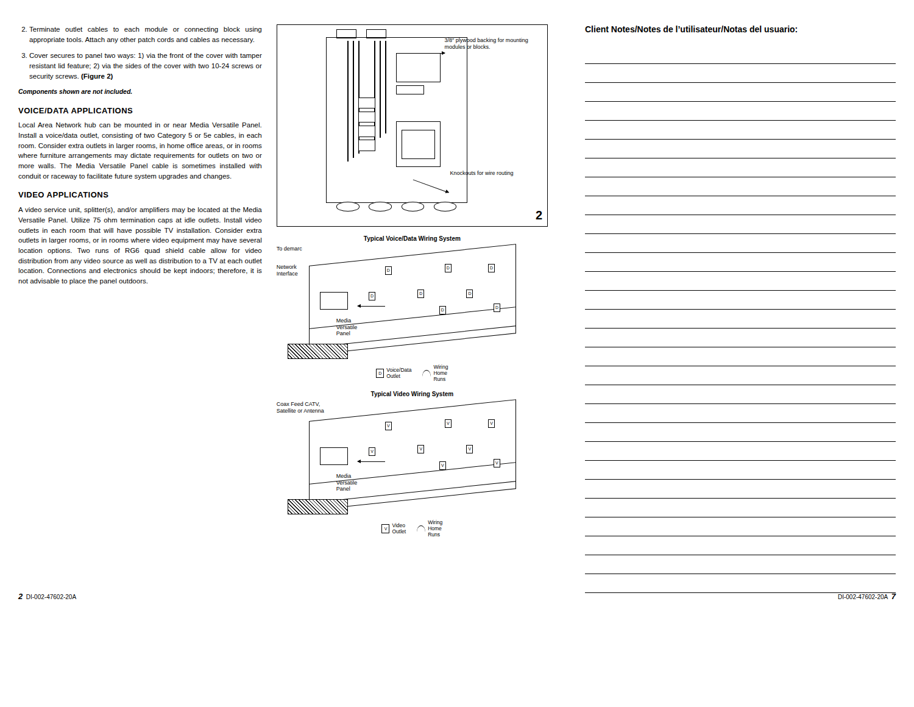Terminate outlet cables to each module or connecting block using appropriate tools. Attach any other patch cords and cables as necessary.
Cover secures to panel two ways: 1) via the front of the cover with tamper resistant lid feature; 2) via the sides of the cover with two 10-24 screws or security screws. (Figure 2)
Components shown are not included.
VOICE/DATA APPLICATIONS
Local Area Network hub can be mounted in or near Media Versatile Panel. Install a voice/data outlet, consisting of two Category 5 or 5e cables, in each room. Consider extra outlets in larger rooms, in home office areas, or in rooms where furniture arrangements may dictate requirements for outlets on two or more walls. The Media Versatile Panel cable is sometimes installed with conduit or raceway to facilitate future system upgrades and changes.
VIDEO APPLICATIONS
A video service unit, splitter(s), and/or amplifiers may be located at the Media Versatile Panel. Utilize 75 ohm termination caps at idle outlets. Install video outlets in each room that will have possible TV installation. Consider extra outlets in larger rooms, or in rooms where video equipment may have several location options. Two runs of RG6 quad shield cable allow for video distribution from any video source as well as distribution to a TV at each outlet location. Connections and electronics should be kept indoors; therefore, it is not advisable to place the panel outdoors.
3/8″ plywood backing for mounting modules or blocks.
Knockouts for wire routing
2
Typical Voice/Data Wiring System
To demarc
Network
Interface
Media
Versatile
Panel
D
D
D
D
D
D
D
D
DVoice/Data
Outlet
Wiring
Home
Runs
Typical Video Wiring System
Coax Feed CATV,
Satellite or Antenna
Media
Versatile
Panel
V
V
V
V
V
V
V
V
VVideo
Outlet
Wiring
Home
Runs
2 DI-002-47602-20A
Client Notes/Notes de l’utilisateur/Notas del usuario:
DI-002-47602-20A 7